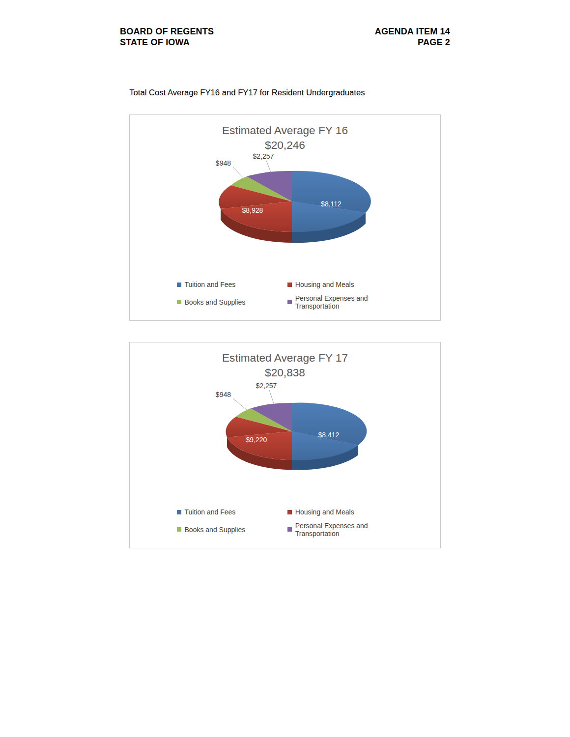BOARD OF REGENTS
STATE OF IOWA
AGENDA ITEM 14
PAGE 2
Total Cost Average FY16 and FY17 for Resident Undergraduates
Estimated Average FY 16
$20,246
$8,112 $8,928 $948 $2,257
Tuition and Fees
Housing and Meals
Books and Supplies
Personal Expenses and Transportation
Estimated Average FY 17
$20,838
$8,412 $9,220 $948 $2,257
Tuition and Fees
Housing and Meals
Books and Supplies
Personal Expenses and Transportation